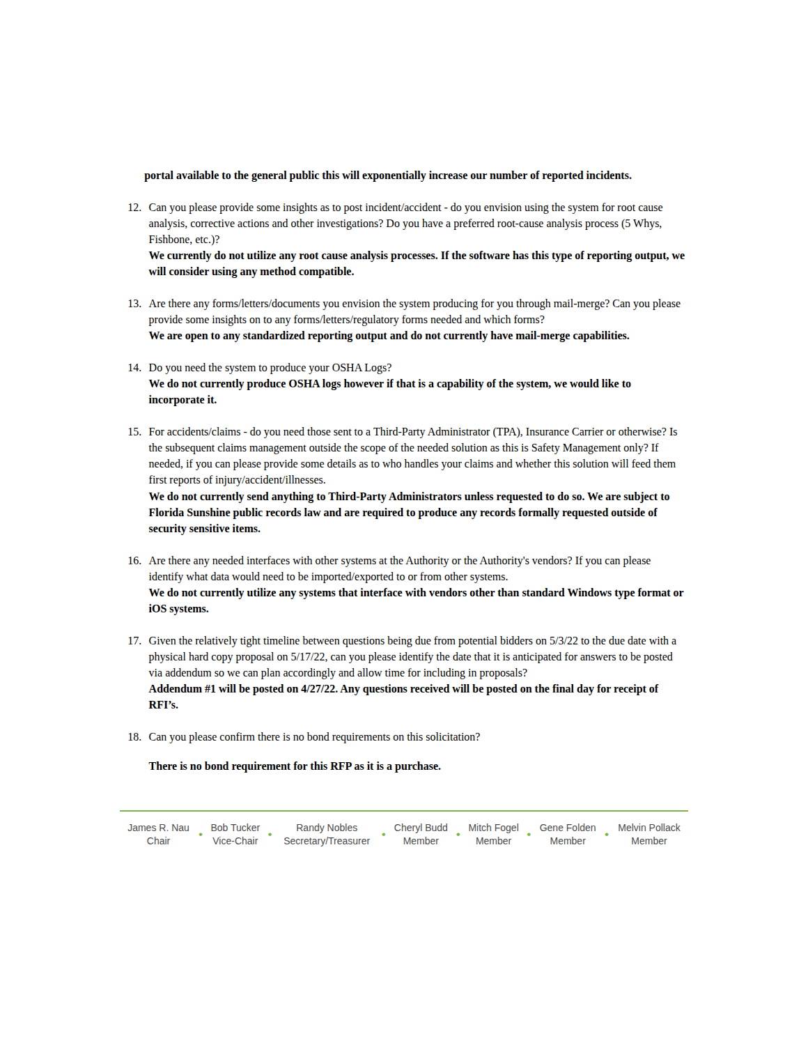portal available to the general public this will exponentially increase our number of reported incidents.
Can you please provide some insights as to post incident/accident - do you envision using the system for root cause analysis, corrective actions and other investigations? Do you have a preferred root-cause analysis process (5 Whys, Fishbone, etc.)? We currently do not utilize any root cause analysis processes. If the software has this type of reporting output, we will consider using any method compatible.
Are there any forms/letters/documents you envision the system producing for you through mail-merge? Can you please provide some insights on to any forms/letters/regulatory forms needed and which forms? We are open to any standardized reporting output and do not currently have mail-merge capabilities.
Do you need the system to produce your OSHA Logs? We do not currently produce OSHA logs however if that is a capability of the system, we would like to incorporate it.
For accidents/claims - do you need those sent to a Third-Party Administrator (TPA), Insurance Carrier or otherwise? Is the subsequent claims management outside the scope of the needed solution as this is Safety Management only? If needed, if you can please provide some details as to who handles your claims and whether this solution will feed them first reports of injury/accident/illnesses. We do not currently send anything to Third-Party Administrators unless requested to do so. We are subject to Florida Sunshine public records law and are required to produce any records formally requested outside of security sensitive items.
Are there any needed interfaces with other systems at the Authority or the Authority's vendors? If you can please identify what data would need to be imported/exported to or from other systems. We do not currently utilize any systems that interface with vendors other than standard Windows type format or iOS systems.
Given the relatively tight timeline between questions being due from potential bidders on 5/3/22 to the due date with a physical hard copy proposal on 5/17/22, can you please identify the date that it is anticipated for answers to be posted via addendum so we can plan accordingly and allow time for including in proposals? Addendum #1 will be posted on 4/27/22. Any questions received will be posted on the final day for receipt of RFI’s.
Can you please confirm there is no bond requirements on this solicitation? There is no bond requirement for this RFP as it is a purchase.
| James R. Nau Chair | • | Bob Tucker Vice-Chair | • | Randy Nobles Secretary/Treasurer | • | Cheryl Budd Member | • | Mitch Fogel Member | • | Gene Folden Member | • | Melvin Pollack Member |